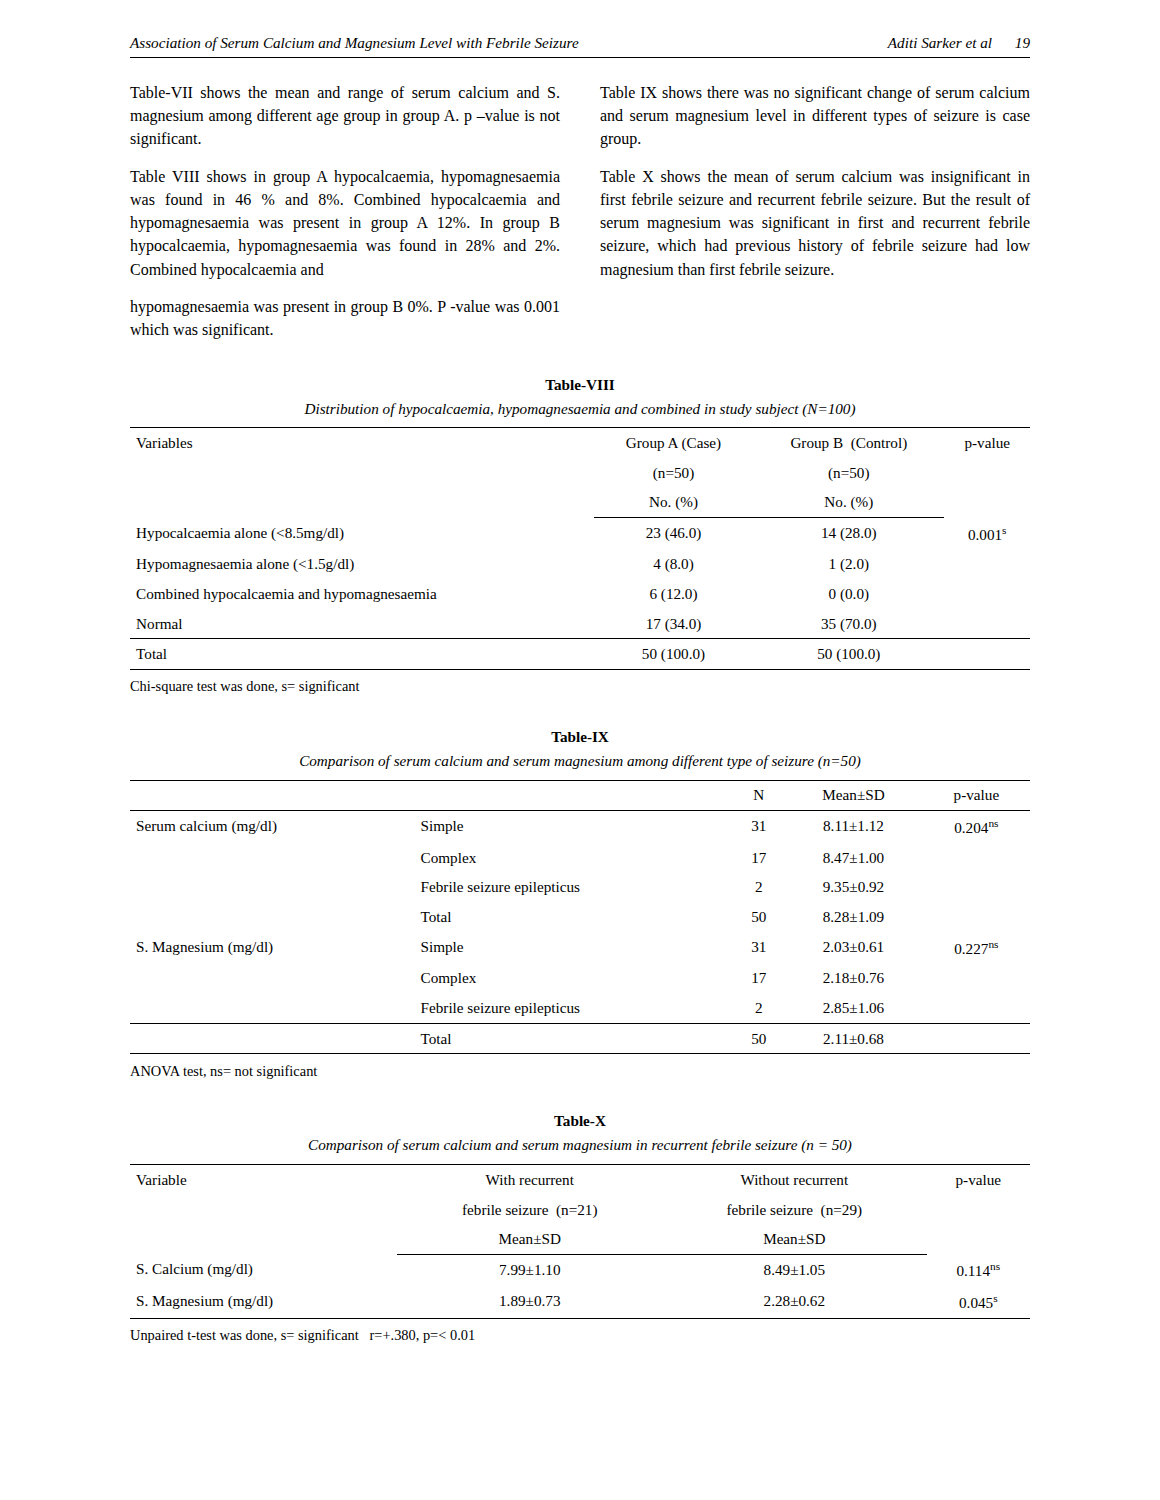Association of Serum Calcium and Magnesium Level with Febrile Seizure Aditi Sarker et al 19
Table-VII shows the mean and range of serum calcium and S. magnesium among different age group in group A. p –value is not significant.
Table VIII shows in group A hypocalcaemia, hypomagnesaemia was found in 46 % and 8%. Combined hypocalcaemia and hypomagnesaemia was present in group A 12%. In group B hypocalcaemia, hypomagnesaemia was found in 28% and 2%. Combined hypocalcaemia and
hypomagnesaemia was present in group B 0%. P -value was 0.001 which was significant.
Table IX shows there was no significant change of serum calcium and serum magnesium level in different types of seizure is case group.
Table X shows the mean of serum calcium was insignificant in first febrile seizure and recurrent febrile seizure. But the result of serum magnesium was significant in first and recurrent febrile seizure, which had previous history of febrile seizure had low magnesium than first febrile seizure.
Table-VIII Distribution of hypocalcaemia, hypomagnesaemia and combined in study subject (N=100)
| Variables | Group A (Case) | Group B (Control) | p-value |
| --- | --- | --- | --- |
| (n=50) | (n=50) |
| No. (%) | No. (%) |
| Hypocalcaemia alone (<8.5mg/dl) | 23 (46.0) | 14 (28.0) | 0.001 s |
| Hypomagnesaemia alone (<1.5g/dl) | 4 (8.0) | 1 (2.0) | |
| Combined hypocalcaemia and hypomagnesaemia | 6 (12.0) | 0 (0.0) | |
| Normal | 17 (34.0) | 35 (70.0) | |
| Total | 50 (100.0) | 50 (100.0) | |
Chi-square test was done, s= significant
Table-IX Comparison of serum calcium and serum magnesium among different type of seizure (n=50)
| | | N | Mean±SD | p-value |
| --- | --- | --- | --- | --- |
| Serum calcium (mg/dl) | Simple | 31 | 8.11±1.12 | 0.204 ns |
| | Complex | 17 | 8.47±1.00 | |
| | Febrile seizure epilepticus | 2 | 9.35±0.92 | |
| | Total | 50 | 8.28±1.09 | |
| S. Magnesium (mg/dl) | Simple | 31 | 2.03±0.61 | 0.227 ns |
| | Complex | 17 | 2.18±0.76 | |
| | Febrile seizure epilepticus | 2 | 2.85±1.06 | |
| | Total | 50 | 2.11±0.68 | |
ANOVA test, ns= not significant
Table-X Comparison of serum calcium and serum magnesium in recurrent febrile seizure (n = 50)
| Variable | With recurrent | Without recurrent | p-value |
| --- | --- | --- | --- |
| febrile seizure (n=21) | febrile seizure (n=29) |
| Mean±SD | Mean±SD |
| S. Calcium (mg/dl) | 7.99±1.10 | 8.49±1.05 | 0.114 ns |
| S. Magnesium (mg/dl) | 1.89±0.73 | 2.28±0.62 | 0.045 s |
Unpaired t-test was done, s= significant r=+.380, p=< 0.01